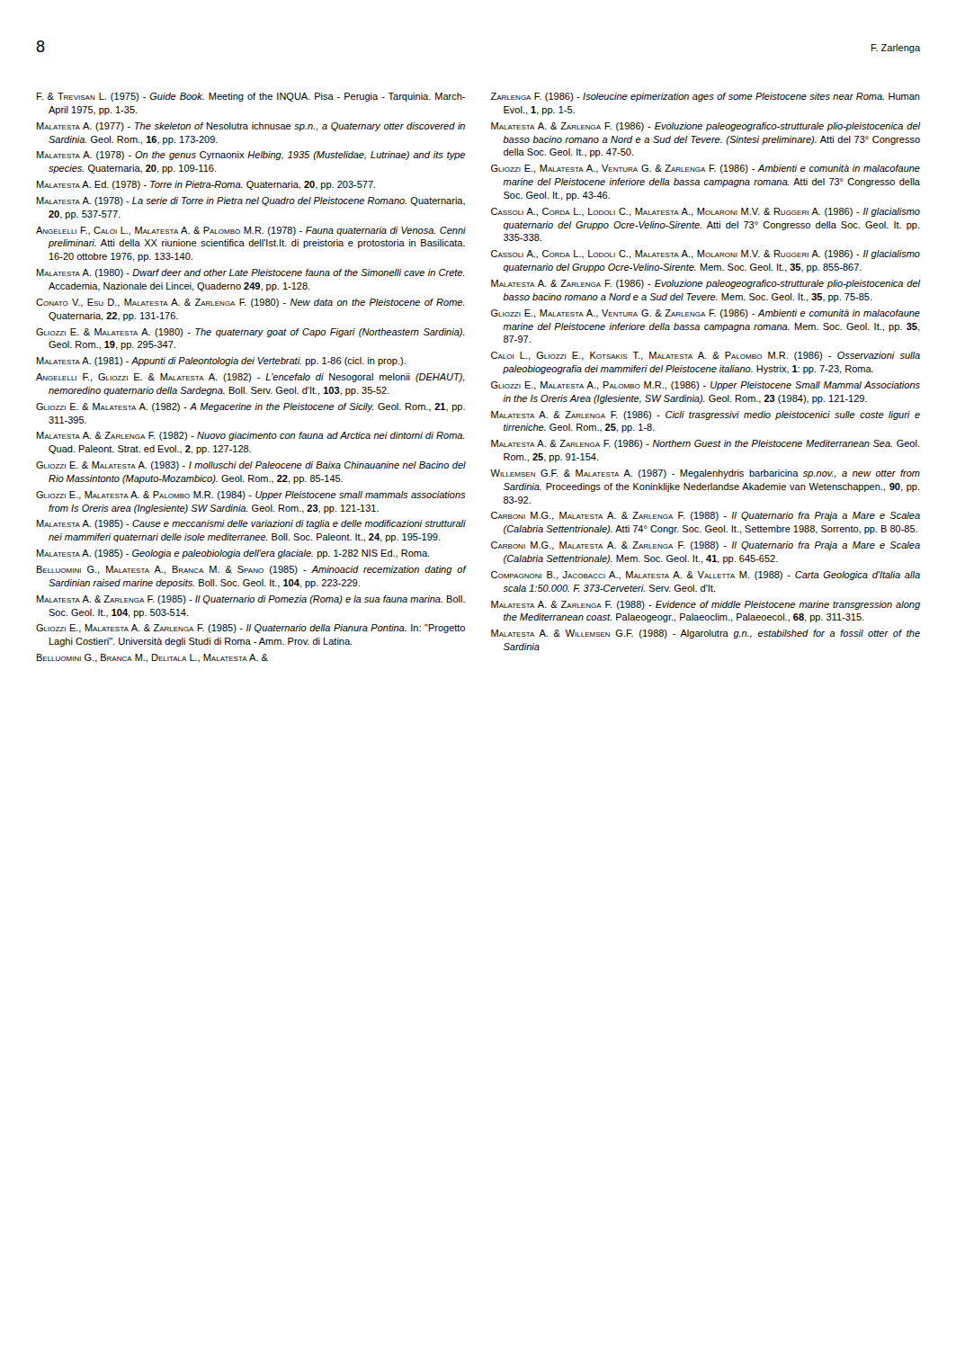8
F. Zarlenga
F. & Trevisan L. (1975) - Guide Book. Meeting of the INQUA. Pisa - Perugia - Tarquinia. March-April 1975, pp. 1-35.
Malatesta A. (1977) - The skeleton of Nesolutra ichnusae sp.n., a Quaternary otter discovered in Sardinia. Geol. Rom., 16, pp. 173-209.
Malatesta A. (1978) - On the genus Cyrnaonix Helbing, 1935 (Mustelidae, Lutrinae) and its type species. Quaternaria, 20, pp. 109-116.
Malatesta A. Ed. (1978) - Torre in Pietra-Roma. Quaternaria, 20, pp. 203-577.
Malatesta A. (1978) - La serie di Torre in Pietra nel Quadro del Pleistocene Romano. Quaternaria, 20, pp. 537-577.
Angelelli F., Caloi L., Malatesta A. & Palombo M.R. (1978) - Fauna quaternaria di Venosa. Cenni preliminari. Atti della XX riunione scientifica dell'Ist.It. di preistoria e protostoria in Basilicata. 16-20 ottobre 1976, pp. 133-140.
Malatesta A. (1980) - Dwarf deer and other Late Pleistocene fauna of the Simonelli cave in Crete. Accademia, Nazionale dei Lincei, Quaderno 249, pp. 1-128.
Conato V., Esu D., Malatesta A. & Zarlenga F. (1980) - New data on the Pleistocene of Rome. Quaternaria, 22, pp. 131-176.
Gliozzi E. & Malatesta A. (1980) - The quaternary goat of Capo Figari (Northeastern Sardinia). Geol. Rom., 19, pp. 295-347.
Malatesta A. (1981) - Appunti di Paleontologia dei Vertebrati. pp. 1-86 (cicl. in prop.).
Angelelli F., Gliozzi E. & Malatesta A. (1982) - L'encefalo di Nesogoral melonii (DEHAUT), nemoredino quaternario della Sardegna. Boll. Serv. Geol. d'It., 103, pp. 35-52.
Gliozzi E. & Malatesta A. (1982) - A Megacerine in the Pleistocene of Sicily. Geol. Rom., 21, pp. 311-395.
Malatesta A. & Zarlenga F. (1982) - Nuovo giacimento con fauna ad Arctica nei dintorni di Roma. Quad. Paleont. Strat. ed Evol., 2, pp. 127-128.
Gliozzi E. & Malatesta A. (1983) - I molluschi del Paleocene di Baixa Chinauanine nel Bacino del Rio Massintonto (Maputo-Mozambico). Geol. Rom., 22, pp. 85-145.
Gliozzi E., Malatesta A. & Palombo M.R. (1984) - Upper Pleistocene small mammals associations from Is Oreris area (Inglesiente) SW Sardinia. Geol. Rom., 23, pp. 121-131.
Malatesta A. (1985) - Cause e meccanismi delle variazioni di taglia e delle modificazioni strutturali nei mammiferi quaternari delle isole mediterranee. Boll. Soc. Paleont. It., 24, pp. 195-199.
Malatesta A. (1985) - Geologia e paleobiologia dell'era glaciale. pp. 1-282 NIS Ed., Roma.
Belluomini G., Malatesta A., Branca M. & Spano (1985) - Aminoacid recemization dating of Sardinian raised marine deposits. Boll. Soc. Geol. It., 104, pp. 223-229.
Malatesta A. & Zarlenga F. (1985) - Il Quaternario di Pomezia (Roma) e la sua fauna marina. Boll. Soc. Geol. It., 104, pp. 503-514.
Gliozzi E., Malatesta A. & Zarlenga F. (1985) - Il Quaternario della Pianura Pontina. In: "Progetto Laghi Costieri". Università degli Studi di Roma - Amm. Prov. di Latina.
Belluomini G., Branca M., Delitala L., Malatesta A. &
Zarlenga F. (1986) - Isoleucine epimerization ages of some Pleistocene sites near Roma. Human Evol., 1, pp. 1-5.
Malatesta A. & Zarlenga F. (1986) - Evoluzione paleogeografico-strutturale plio-pleistocenica del basso bacino romano a Nord e a Sud del Tevere. (Sintesi preliminare). Atti del 73° Congresso della Soc. Geol. It., pp. 47-50.
Gliozzi E., Malatesta A., Ventura G. & Zarlenga F. (1986) - Ambienti e comunità in malacofaune marine del Pleistocene inferiore della bassa campagna romana. Atti del 73° Congresso della Soc. Geol. It., pp. 43-46.
Cassoli A., Corda L., Lodoli C., Malatesta A., Molaroni M.V. & Ruggeri A. (1986) - Il glacialismo quaternario del Gruppo Ocre-Velino-Sirente. Atti del 73° Congresso della Soc. Geol. It. pp. 335-338.
Cassoli A., Corda L., Lodoli C., Malatesta A., Molaroni M.V. & Ruggeri A. (1986) - Il glacialismo quaternario del Gruppo Ocre-Velino-Sirente. Mem. Soc. Geol. It., 35, pp. 855-867.
Malatesta A. & Zarlenga F. (1986) - Evoluzione paleogeografico-strutturale plio-pleistocenica del basso bacino romano a Nord e a Sud del Tevere. Mem. Soc. Geol. It., 35, pp. 75-85.
Gliozzi E., Malatesta A., Ventura G. & Zarlenga F. (1986) - Ambienti e comunità in malacofaune marine del Pleistocene inferiore della bassa campagna romana. Mem. Soc. Geol. It., pp. 35, 87-97.
Caloi L., Gliozzi E., Kotsakis T., Malatesta A. & Palombo M.R. (1986) - Osservazioni sulla paleobiogeografia dei mammiferi del Pleistocene italiano. Hystrix, 1: pp. 7-23, Roma.
Gliozzi E., Malatesta A., Palombo M.R., (1986) - Upper Pleistocene Small Mammal Associations in the Is Oreris Area (Iglesiente, SW Sardinia). Geol. Rom., 23 (1984), pp. 121-129.
Malatesta A. & Zarlenga F. (1986) - Cicli trasgressivi medio pleistocenici sulle coste liguri e tirreniche. Geol. Rom., 25, pp. 1-8.
Malatesta A. & Zarlenga F. (1986) - Northern Guest in the Pleistocene Mediterranean Sea. Geol. Rom., 25, pp. 91-154.
Willemsen G.F. & Malatesta A. (1987) - Megalenhydris barbaricina sp.nov., a new otter from Sardinia. Proceedings of the Koninklijke Nederlandse Akademie van Wetenschappen., 90, pp. 83-92.
Carboni M.G., Malatesta A. & Zarlenga F. (1988) - Il Quaternario fra Praja a Mare e Scalea (Calabria Settentrionale). Atti 74° Congr. Soc. Geol. It., Settembre 1988, Sorrento, pp. B 80-85.
Carboni M.G., Malatesta A. & Zarlenga F. (1988) - Il Quaternario fra Praja a Mare e Scalea (Calabria Settentrionale). Mem. Soc. Geol. It., 41, pp. 645-652.
Compagnoni B., Jacobacci A., Malatesta A. & Valletta M. (1988) - Carta Geologica d'Italia alla scala 1:50.000. F. 373-Cerveteri. Serv. Geol. d'It.
Malatesta A. & Zarlenga F. (1988) - Evidence of middle Pleistocene marine transgression along the Mediterranean coast. Palaeogeogr., Palaeoclim., Palaeoecol., 68, pp. 311-315.
Malatesta A. & Willemsen G.F. (1988) - Algarolutra g.n., estabilshed for a fossil otter of the Sardinia